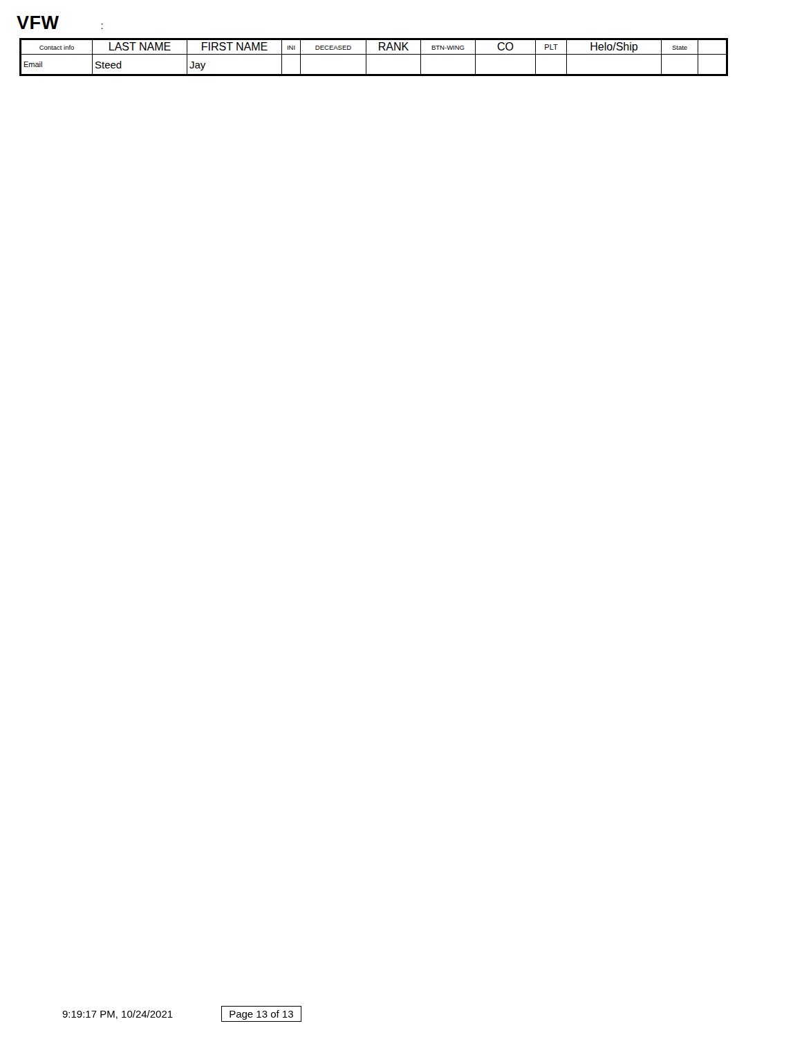VFW :
| Contact info | LAST NAME | FIRST NAME | INI | DECEASED | RANK | BTN-WING | CO | PLT | Helo/Ship | State | |
| --- | --- | --- | --- | --- | --- | --- | --- | --- | --- | --- | --- |
| Email | Steed | Jay | | | | | | | | | |
9:19:17 PM, 10/24/2021 Page 13 of 13